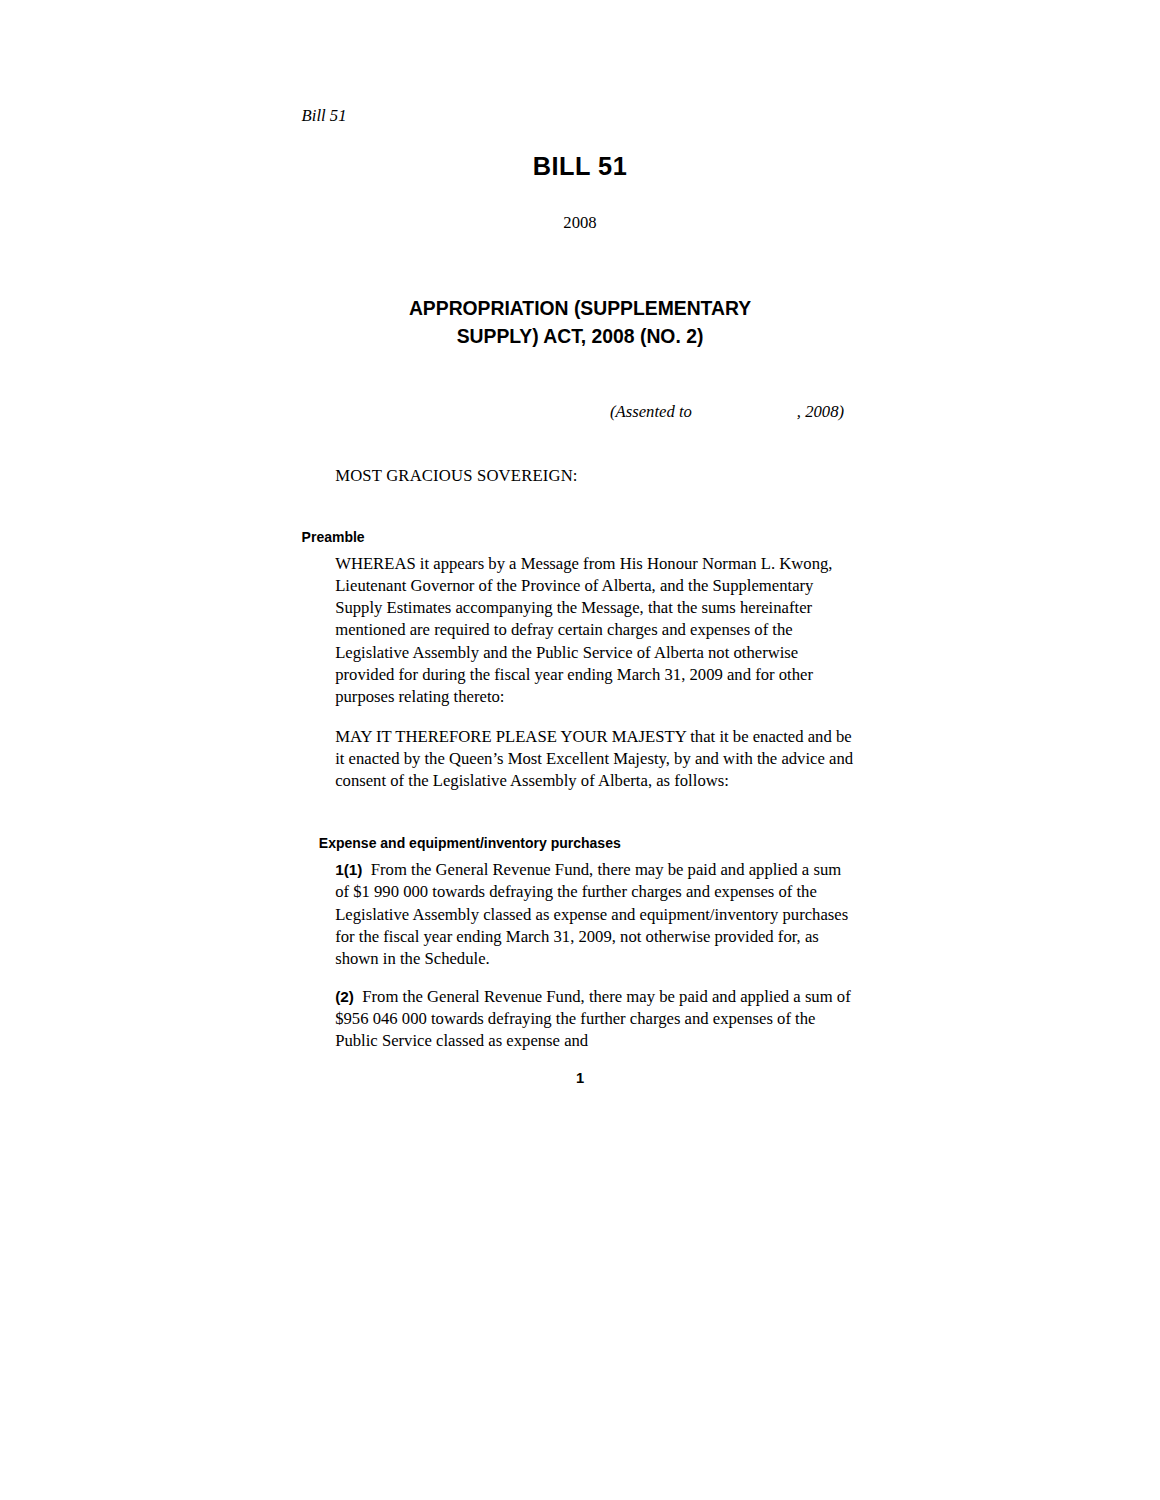Bill 51
BILL 51
2008
APPROPRIATION (SUPPLEMENTARY
SUPPLY) ACT, 2008 (NO. 2)
(Assented to , 2008)
MOST GRACIOUS SOVEREIGN:
Preamble
WHEREAS it appears by a Message from His Honour Norman L. Kwong, Lieutenant Governor of the Province of Alberta, and the Supplementary Supply Estimates accompanying the Message, that the sums hereinafter mentioned are required to defray certain charges and expenses of the Legislative Assembly and the Public Service of Alberta not otherwise provided for during the fiscal year ending March 31, 2009 and for other purposes relating thereto:
MAY IT THEREFORE PLEASE YOUR MAJESTY that it be enacted and be it enacted by the Queen’s Most Excellent Majesty, by and with the advice and consent of the Legislative Assembly of Alberta, as follows:
Expense and equipment/inventory purchases
1(1) From the General Revenue Fund, there may be paid and applied a sum of $1 990 000 towards defraying the further charges and expenses of the Legislative Assembly classed as expense and equipment/inventory purchases for the fiscal year ending March 31, 2009, not otherwise provided for, as shown in the Schedule.
(2) From the General Revenue Fund, there may be paid and applied a sum of $956 046 000 towards defraying the further charges and expenses of the Public Service classed as expense and
1